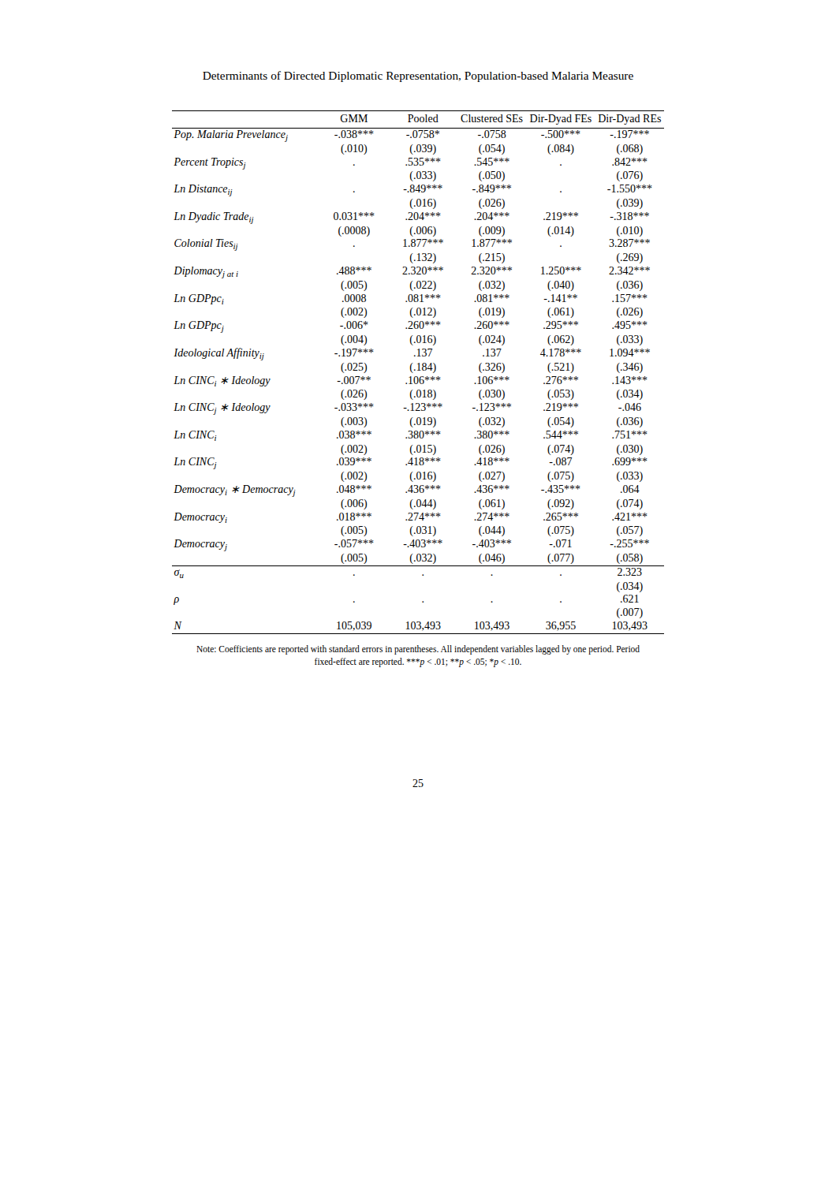Determinants of Directed Diplomatic Representation, Population-based Malaria Measure
| | GMM | Pooled | Clustered SEs | Dir-Dyad FEs | Dir-Dyad REs |
| --- | --- | --- | --- | --- | --- |
| Pop. Malaria Prevelance j | -.038*** | -.0758* | -.0758 | -.500*** | -.197*** |
| | (.010) | (.039) | (.054) | (.084) | (.068) |
| Percent Tropics j | . | .535*** | .545*** | . | .842*** |
| | | (.033) | (.050) | | (.076) |
| Ln Distance ij | . | -.849*** | -.849*** | . | -1.550*** |
| | | (.016) | (.026) | | (.039) |
| Ln Dyadic Trade ij | 0.031*** | .204*** | .204*** | .219*** | -.318*** |
| | (.0008) | (.006) | (.009) | (.014) | (.010) |
| Colonial Ties ij | . | 1.877*** | 1.877*** | . | 3.287*** |
| | | (.132) | (.215) | | (.269) |
| Diplomacy j at i | .488*** | 2.320*** | 2.320*** | 1.250*** | 2.342*** |
| | (.005) | (.022) | (.032) | (.040) | (.036) |
| Ln GDPpc i | .0008 | .081*** | .081*** | -.141** | .157*** |
| | (.002) | (.012) | (.019) | (.061) | (.026) |
| Ln GDPpc j | -.006* | .260*** | .260*** | .295*** | .495*** |
| | (.004) | (.016) | (.024) | (.062) | (.033) |
| Ideological Affinity ij | -.197*** | .137 | .137 | 4.178*** | 1.094*** |
| | (.025) | (.184) | (.326) | (.521) | (.346) |
| Ln CINC i ∗ Ideology | -.007** | .106*** | .106*** | .276*** | .143*** |
| | (.026) | (.018) | (.030) | (.053) | (.034) |
| Ln CINC j ∗ Ideology | -.033*** | -.123*** | -.123*** | .219*** | -.046 |
| | (.003) | (.019) | (.032) | (.054) | (.036) |
| Ln CINC i | .038*** | .380*** | .380*** | .544*** | .751*** |
| | (.002) | (.015) | (.026) | (.074) | (.030) |
| Ln CINC j | .039*** | .418*** | .418*** | -.087 | .699*** |
| | (.002) | (.016) | (.027) | (.075) | (.033) |
| Democracy i ∗ Democracy j | .048*** | .436*** | .436*** | -.435*** | .064 |
| | (.006) | (.044) | (.061) | (.092) | (.074) |
| Democracy i | .018*** | .274*** | .274*** | .265*** | .421*** |
| | (.005) | (.031) | (.044) | (.075) | (.057) |
| Democracy j | -.057*** | -.403*** | -.403*** | -.071 | -.255*** |
| | (.005) | (.032) | (.046) | (.077) | (.058) |
| σ u | . | . | . | . | 2.323 |
| | | | | | (.034) |
| ρ | . | . | . | . | .621 |
| | | | | | (.007) |
| N | 105,039 | 103,493 | 103,493 | 36,955 | 103,493 |
Note: Coefficients are reported with standard errors in parentheses. All independent variables lagged by one period. Period fixed-effect are reported. ***p < .01; **p < .05; *p < .10.
25